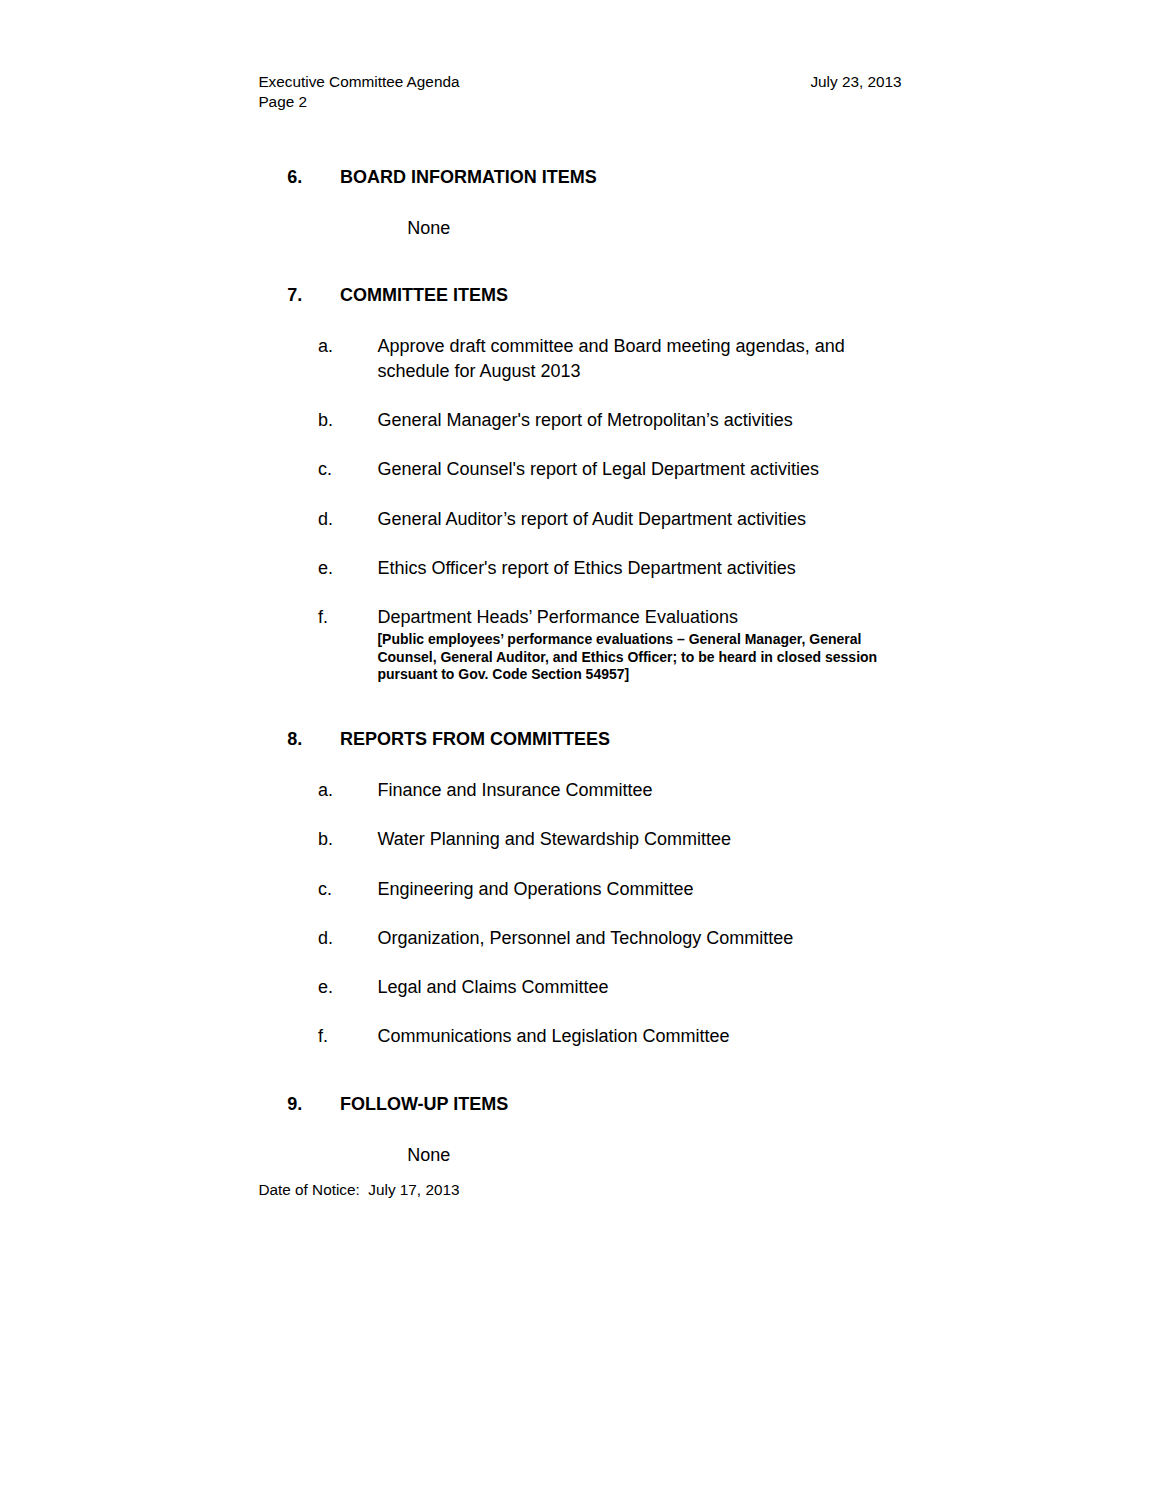Executive Committee Agenda
Page 2
July 23, 2013
6. BOARD INFORMATION ITEMS
None
7. COMMITTEE ITEMS
a. Approve draft committee and Board meeting agendas, and schedule for August 2013
b. General Manager's report of Metropolitan’s activities
c. General Counsel's report of Legal Department activities
d. General Auditor’s report of Audit Department activities
e. Ethics Officer's report of Ethics Department activities
f. Department Heads’ Performance Evaluations [Public employees’ performance evaluations – General Manager, General Counsel, General Auditor, and Ethics Officer; to be heard in closed session pursuant to Gov. Code Section 54957]
8. REPORTS FROM COMMITTEES
a. Finance and Insurance Committee
b. Water Planning and Stewardship Committee
c. Engineering and Operations Committee
d. Organization, Personnel and Technology Committee
e. Legal and Claims Committee
f. Communications and Legislation Committee
9. FOLLOW-UP ITEMS
None
Date of Notice: July 17, 2013